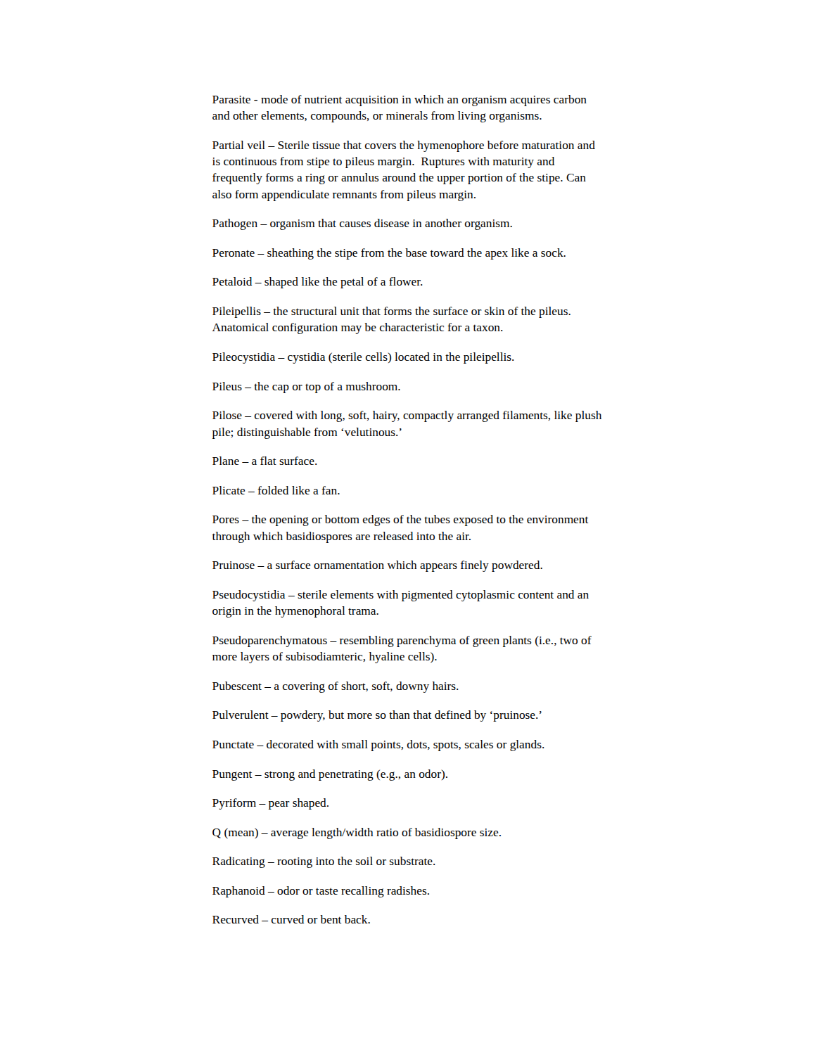Parasite
- mode of nutrient acquisition in which an organism acquires carbon and other elements, compounds, or minerals from living organisms.
Partial veil
– Sterile tissue that covers the hymenophore before maturation and is continuous from stipe to pileus margin. Ruptures with maturity and frequently forms a ring or annulus around the upper portion of the stipe. Can also form appendiculate remnants from pileus margin.
Pathogen
– organism that causes disease in another organism.
Peronate
– sheathing the stipe from the base toward the apex like a sock.
Petaloid
– shaped like the petal of a flower.
Pileipellis
– the structural unit that forms the surface or skin of the pileus. Anatomical configuration may be characteristic for a taxon.
Pileocystidia
– cystidia (sterile cells) located in the pileipellis.
Pileus
– the cap or top of a mushroom.
Pilose
– covered with long, soft, hairy, compactly arranged filaments, like plush pile; distinguishable from ‘velutinous.’
Plane
– a flat surface.
Plicate
– folded like a fan.
Pores
– the opening or bottom edges of the tubes exposed to the environment through which basidiospores are released into the air.
Pruinose
– a surface ornamentation which appears finely powdered.
Pseudocystidia
– sterile elements with pigmented cytoplasmic content and an origin in the hymenophoral trama.
Pseudoparenchymatous
– resembling parenchyma of green plants (i.e., two of more layers of subisodiamteric, hyaline cells).
Pubescent
– a covering of short, soft, downy hairs.
Pulverulent
– powdery, but more so than that defined by ‘pruinose.’
Punctate
– decorated with small points, dots, spots, scales or glands.
Pungent
– strong and penetrating (e.g., an odor).
Pyriform
– pear shaped.
Q (mean)
– average length/width ratio of basidiospore size.
Radicating
– rooting into the soil or substrate.
Raphanoid
– odor or taste recalling radishes.
Recurved
– curved or bent back.